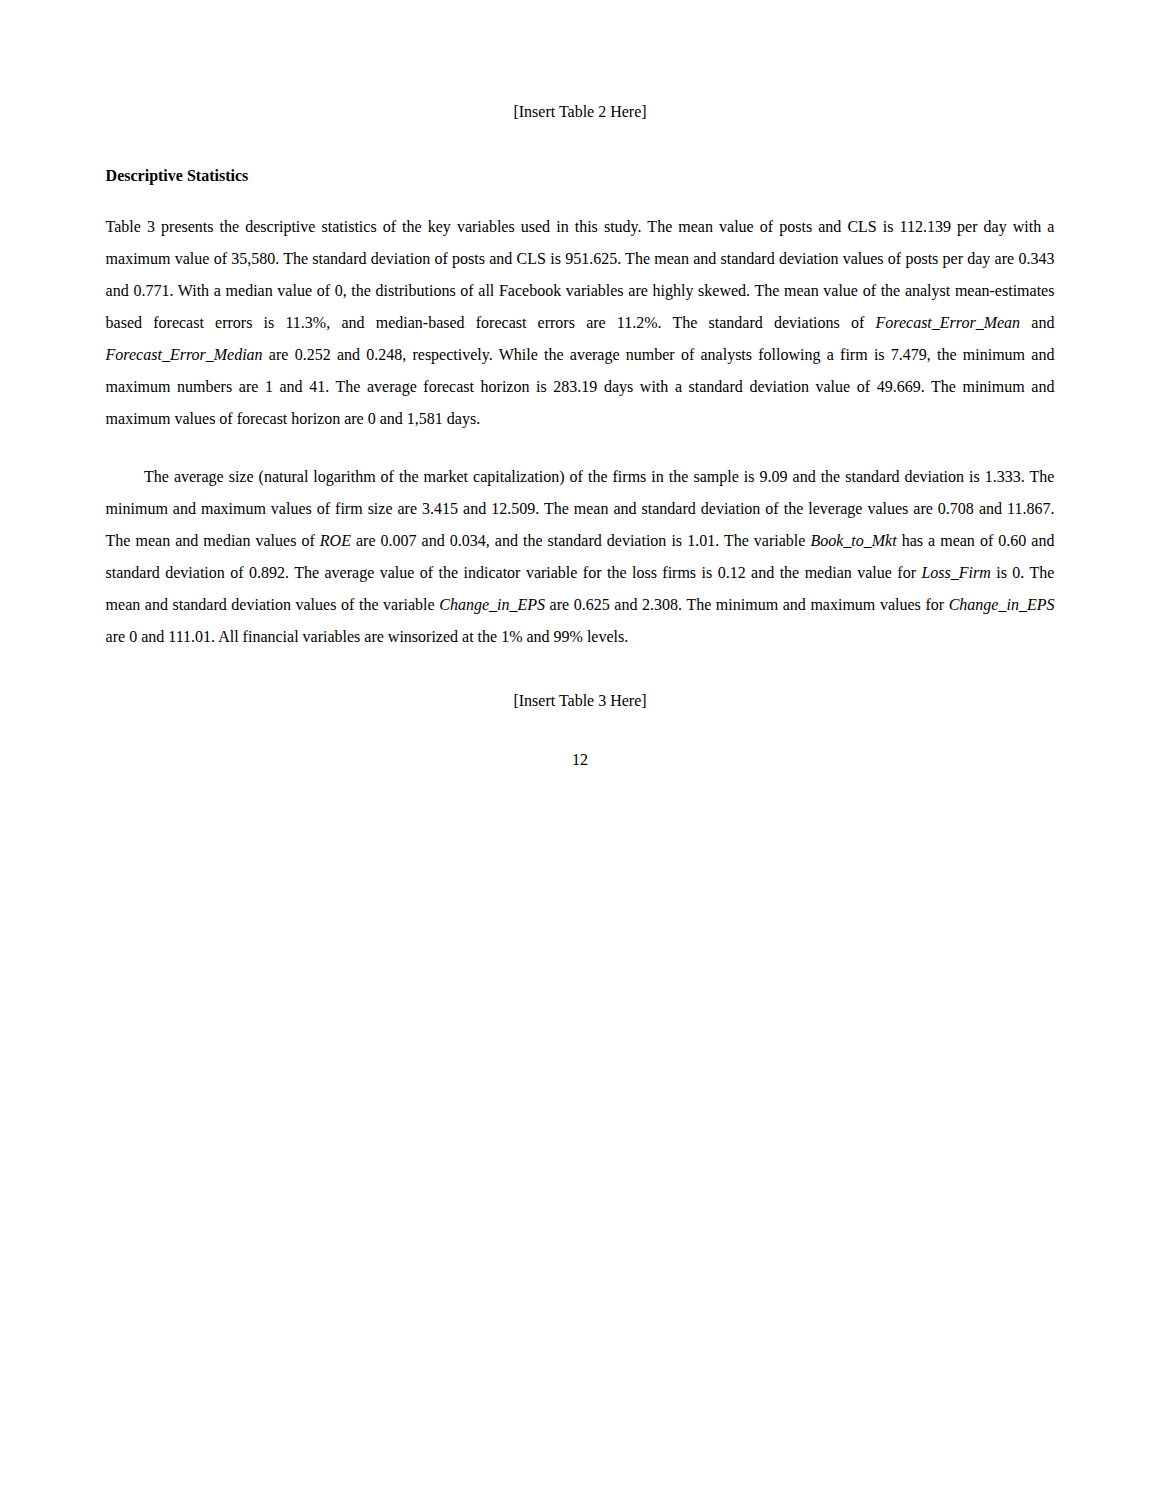[Insert Table 2 Here]
Descriptive Statistics
Table 3 presents the descriptive statistics of the key variables used in this study. The mean value of posts and CLS is 112.139 per day with a maximum value of 35,580. The standard deviation of posts and CLS is 951.625. The mean and standard deviation values of posts per day are 0.343 and 0.771. With a median value of 0, the distributions of all Facebook variables are highly skewed. The mean value of the analyst mean-estimates based forecast errors is 11.3%, and median-based forecast errors are 11.2%. The standard deviations of Forecast_Error_Mean and Forecast_Error_Median are 0.252 and 0.248, respectively. While the average number of analysts following a firm is 7.479, the minimum and maximum numbers are 1 and 41. The average forecast horizon is 283.19 days with a standard deviation value of 49.669. The minimum and maximum values of forecast horizon are 0 and 1,581 days.
The average size (natural logarithm of the market capitalization) of the firms in the sample is 9.09 and the standard deviation is 1.333. The minimum and maximum values of firm size are 3.415 and 12.509. The mean and standard deviation of the leverage values are 0.708 and 11.867. The mean and median values of ROE are 0.007 and 0.034, and the standard deviation is 1.01. The variable Book_to_Mkt has a mean of 0.60 and standard deviation of 0.892. The average value of the indicator variable for the loss firms is 0.12 and the median value for Loss_Firm is 0. The mean and standard deviation values of the variable Change_in_EPS are 0.625 and 2.308. The minimum and maximum values for Change_in_EPS are 0 and 111.01. All financial variables are winsorized at the 1% and 99% levels.
[Insert Table 3 Here]
12